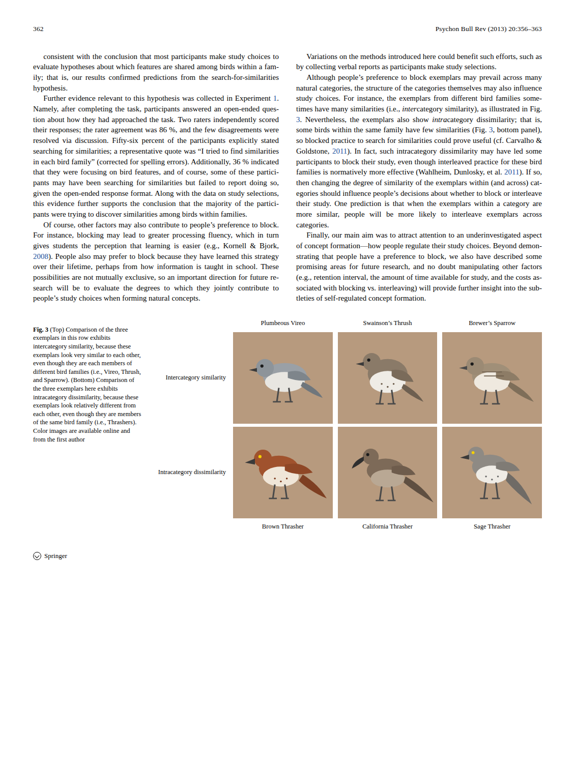362
Psychon Bull Rev (2013) 20:356–363
consistent with the conclusion that most participants make study choices to evaluate hypotheses about which features are shared among birds within a family; that is, our results confirmed predictions from the search-for-similarities hypothesis.
Further evidence relevant to this hypothesis was collected in Experiment 1. Namely, after completing the task, participants answered an open-ended question about how they had approached the task. Two raters independently scored their responses; the rater agreement was 86 %, and the few disagreements were resolved via discussion. Fifty-six percent of the participants explicitly stated searching for similarities; a representative quote was “I tried to find similarities in each bird family” (corrected for spelling errors). Additionally, 36 % indicated that they were focusing on bird features, and of course, some of these participants may have been searching for similarities but failed to report doing so, given the open-ended response format. Along with the data on study selections, this evidence further supports the conclusion that the majority of the participants were trying to discover similarities among birds within families.
Of course, other factors may also contribute to people’s preference to block. For instance, blocking may lead to greater processing fluency, which in turn gives students the perception that learning is easier (e.g., Kornell & Bjork, 2008). People also may prefer to block because they have learned this strategy over their lifetime, perhaps from how information is taught in school. These possibilities are not mutually exclusive, so an important direction for future research will be to evaluate the degrees to which they jointly contribute to people’s study choices when forming natural concepts.
Variations on the methods introduced here could benefit such efforts, such as by collecting verbal reports as participants make study selections.
Although people’s preference to block exemplars may prevail across many natural categories, the structure of the categories themselves may also influence study choices. For instance, the exemplars from different bird families sometimes have many similarities (i.e., intercategory similarity), as illustrated in Fig. 3. Nevertheless, the exemplars also show intracategory dissimilarity; that is, some birds within the same family have few similarities (Fig. 3, bottom panel), so blocked practice to search for similarities could prove useful (cf. Carvalho & Goldstone, 2011). In fact, such intracategory dissimilarity may have led some participants to block their study, even though interleaved practice for these bird families is normatively more effective (Wahlheim, Dunlosky, et al. 2011). If so, then changing the degree of similarity of the exemplars within (and across) categories should influence people’s decisions about whether to block or interleave their study. One prediction is that when the exemplars within a category are more similar, people will be more likely to interleave exemplars across categories.
Finally, our main aim was to attract attention to an underinvestigated aspect of concept formation—how people regulate their study choices. Beyond demonstrating that people have a preference to block, we also have described some promising areas for future research, and no doubt manipulating other factors (e.g., retention interval, the amount of time available for study, and the costs associated with blocking vs. interleaving) will provide further insight into the subtleties of self-regulated concept formation.
Fig. 3 (Top) Comparison of the three exemplars in this row exhibits intercategory similarity, because these exemplars look very similar to each other, even though they are each members of different bird families (i.e., Vireo, Thrush, and Sparrow). (Bottom) Comparison of the three exemplars here exhibits intracategory dissimilarity, because these exemplars look relatively different from each other, even though they are members of the same bird family (i.e., Thrashers). Color images are available online and from the first author
Plumbeous Vireo
Swainson’s Thrush
Brewer’s Sparrow
Intercategory similarity
Intracategory dissimilarity
Brown Thrasher
California Thrasher
Sage Thrasher
Springer